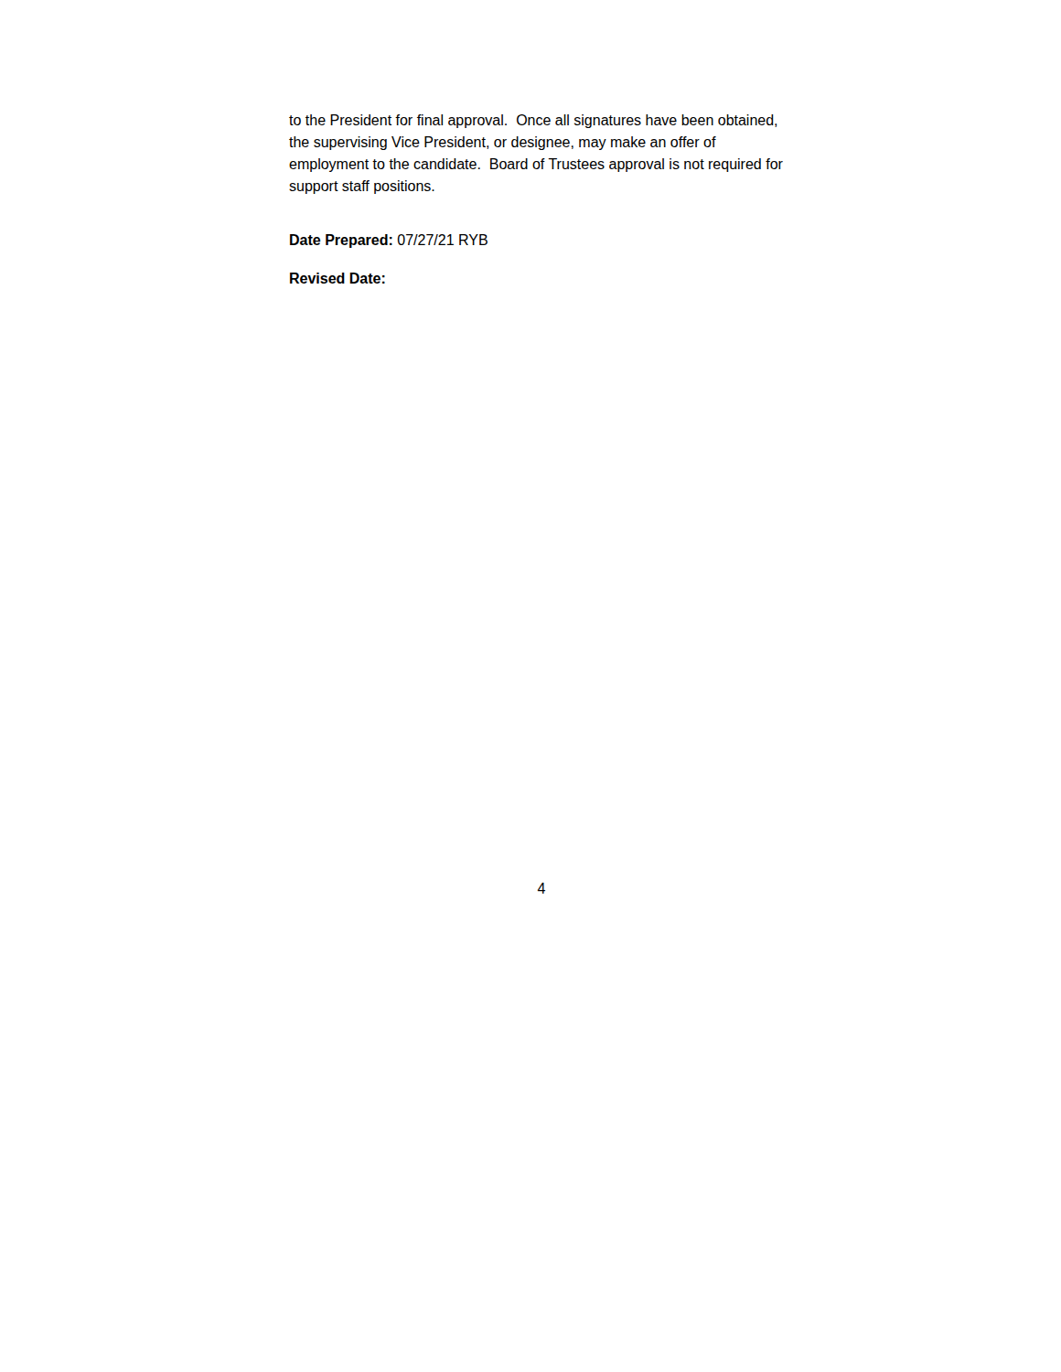to the President for final approval. Once all signatures have been obtained, the supervising Vice President, or designee, may make an offer of employment to the candidate. Board of Trustees approval is not required for support staff positions.
Date Prepared: 07/27/21 RYB
Revised Date:
4